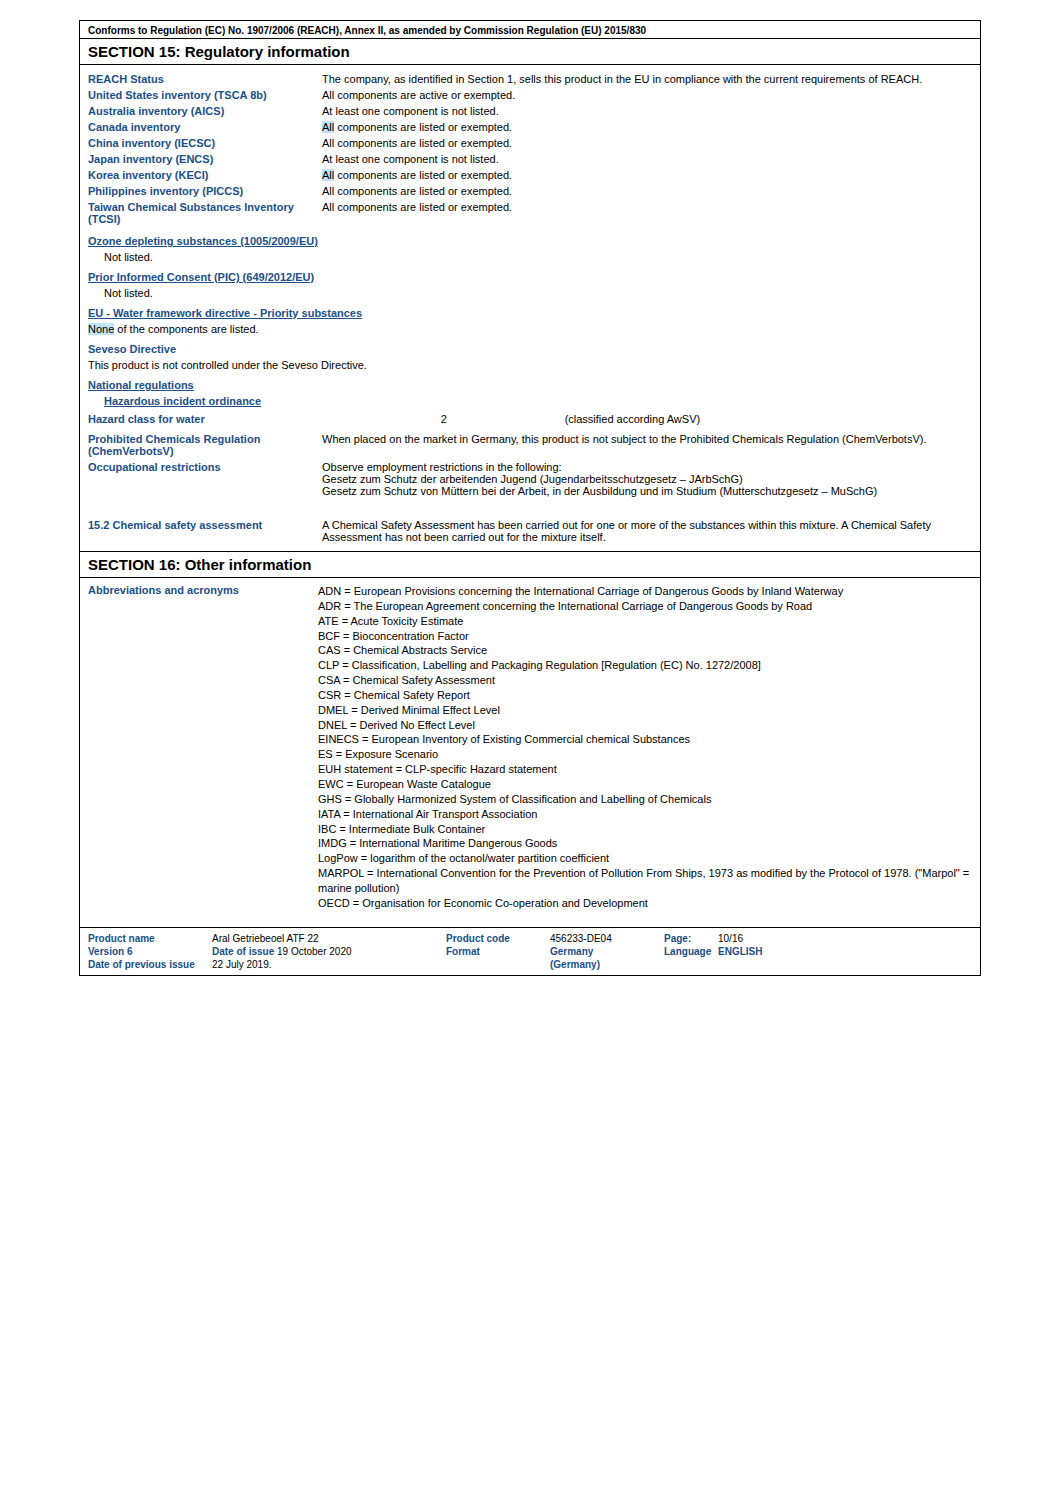Conforms to Regulation (EC) No. 1907/2006 (REACH), Annex II, as amended by Commission Regulation (EU) 2015/830
SECTION 15: Regulatory information
| REACH Status | The company, as identified in Section 1, sells this product in the EU in compliance with the current requirements of REACH. |
| United States inventory (TSCA 8b) | All components are active or exempted. |
| Australia inventory (AICS) | At least one component is not listed. |
| Canada inventory | All components are listed or exempted. |
| China inventory (IECSC) | All components are listed or exempted. |
| Japan inventory (ENCS) | At least one component is not listed. |
| Korea inventory (KECI) | All components are listed or exempted. |
| Philippines inventory (PICCS) | All components are listed or exempted. |
| Taiwan Chemical Substances Inventory (TCSI) | All components are listed or exempted. |
Ozone depleting substances (1005/2009/EU)
Not listed.
Prior Informed Consent (PIC) (649/2012/EU)
Not listed.
EU - Water framework directive - Priority substances
None of the components are listed.
Seveso Directive
This product is not controlled under the Seveso Directive.
National regulations
Hazardous incident ordinance
| Hazard class for water | 2 | (classified according AwSV) |
| Prohibited Chemicals Regulation (ChemVerbotsV) | When placed on the market in Germany, this product is not subject to the Prohibited Chemicals Regulation (ChemVerbotsV). |
| Occupational restrictions | Observe employment restrictions in the following: Gesetz zum Schutz der arbeitenden Jugend (Jugendarbeitsschutzgesetz – JArbSchG) Gesetz zum Schutz von Müttern bei der Arbeit, in der Ausbildung und im Studium (Mutterschutzgesetz – MuSchG) |
| 15.2 Chemical safety assessment | A Chemical Safety Assessment has been carried out for one or more of the substances within this mixture. A Chemical Safety Assessment has not been carried out for the mixture itself. |
SECTION 16: Other information
| Abbreviations and acronyms | ADN = European Provisions concerning the International Carriage of Dangerous Goods by Inland Waterway ADR = The European Agreement concerning the International Carriage of Dangerous Goods by Road ATE = Acute Toxicity Estimate BCF = Bioconcentration Factor CAS = Chemical Abstracts Service CLP = Classification, Labelling and Packaging Regulation [Regulation (EC) No. 1272/2008] CSA = Chemical Safety Assessment CSR = Chemical Safety Report DMEL = Derived Minimal Effect Level DNEL = Derived No Effect Level EINECS = European Inventory of Existing Commercial chemical Substances ES = Exposure Scenario EUH statement = CLP-specific Hazard statement EWC = European Waste Catalogue GHS = Globally Harmonized System of Classification and Labelling of Chemicals IATA = International Air Transport Association IBC = Intermediate Bulk Container IMDG = International Maritime Dangerous Goods LogPow = logarithm of the octanol/water partition coefficient MARPOL = International Convention for the Prevention of Pollution From Ships, 1973 as modified by the Protocol of 1978. ("Marpol" = marine pollution) OECD = Organisation for Economic Co-operation and Development |
| Product name | Aral Getriebeoel ATF 22 | Product code | 456233-DE04 | Page: | 10/16 |
| Version 6 | Date of issue 19 October 2020 | Format | Germany | Language | ENGLISH |
| Date of previous issue | 22 July 2019. | | (Germany) | | |